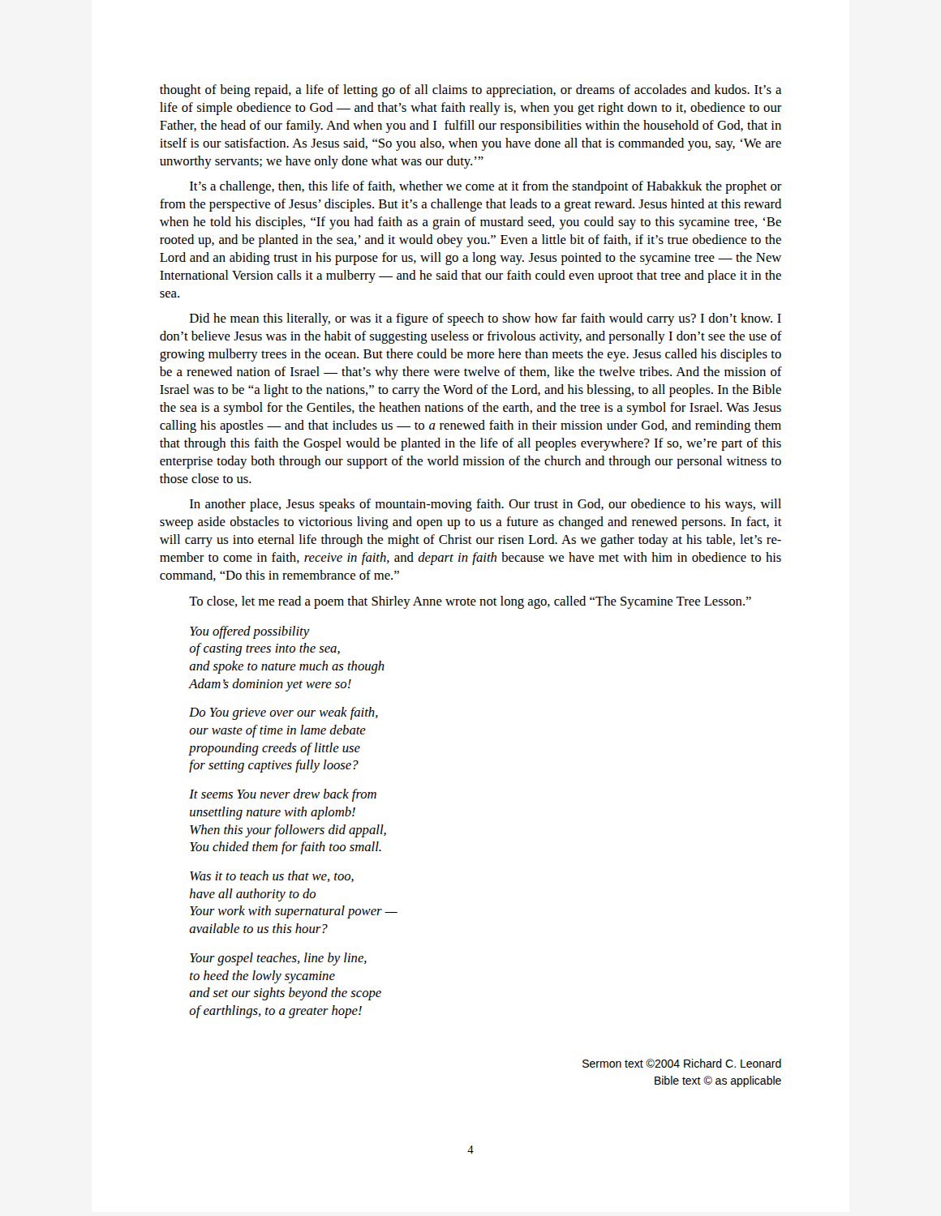thought of being repaid, a life of letting go of all claims to appreciation, or dreams of accolades and kudos. It’s a life of simple obedience to God — and that’s what faith really is, when you get right down to it, obedience to our Father, the head of our family. And when you and I fulfill our responsibilities within the household of God, that in itself is our satisfaction. As Jesus said, “So you also, when you have done all that is commanded you, say, ‘We are unworthy servants; we have only done what was our duty.’”
It’s a challenge, then, this life of faith, whether we come at it from the standpoint of Habakkuk the prophet or from the perspective of Jesus’ disciples. But it’s a challenge that leads to a great reward. Jesus hinted at this reward when he told his disciples, “If you had faith as a grain of mustard seed, you could say to this sycamine tree, ‘Be rooted up, and be planted in the sea,’ and it would obey you.” Even a little bit of faith, if it’s true obedience to the Lord and an abiding trust in his purpose for us, will go a long way. Jesus pointed to the sycamine tree — the New International Version calls it a mulberry — and he said that our faith could even uproot that tree and place it in the sea.
Did he mean this literally, or was it a figure of speech to show how far faith would carry us? I don’t know. I don’t believe Jesus was in the habit of suggesting useless or frivolous activity, and personally I don’t see the use of growing mulberry trees in the ocean. But there could be more here than meets the eye. Jesus called his disciples to be a renewed nation of Israel — that’s why there were twelve of them, like the twelve tribes. And the mission of Israel was to be “a light to the nations,” to carry the Word of the Lord, and his blessing, to all peoples. In the Bible the sea is a symbol for the Gentiles, the heathen nations of the earth, and the tree is a symbol for Israel. Was Jesus calling his apostles — and that includes us — to a renewed faith in their mission under God, and reminding them that through this faith the Gospel would be planted in the life of all peoples everywhere? If so, we’re part of this enterprise today both through our support of the world mission of the church and through our personal witness to those close to us.
In another place, Jesus speaks of mountain-moving faith. Our trust in God, our obedience to his ways, will sweep aside obstacles to victorious living and open up to us a future as changed and renewed persons. In fact, it will carry us into eternal life through the might of Christ our risen Lord. As we gather today at his table, let’s remember to come in faith, receive in faith, and depart in faith because we have met with him in obedience to his command, “Do this in remembrance of me.”
To close, let me read a poem that Shirley Anne wrote not long ago, called “The Sycamine Tree Lesson.”
You offered possibility
of casting trees into the sea,
and spoke to nature much as though
Adam’s dominion yet were so!
Do You grieve over our weak faith,
our waste of time in lame debate
propounding creeds of little use
for setting captives fully loose?
It seems You never drew back from
unsettling nature with aplomb!
When this your followers did appall,
You chided them for faith too small.
Was it to teach us that we, too,
have all authority to do
Your work with supernatural power —
available to us this hour?
Your gospel teaches, line by line,
to heed the lowly sycamine
and set our sights beyond the scope
of earthlings, to a greater hope!
Sermon text ©2004 Richard C. Leonard
Bible text © as applicable
4